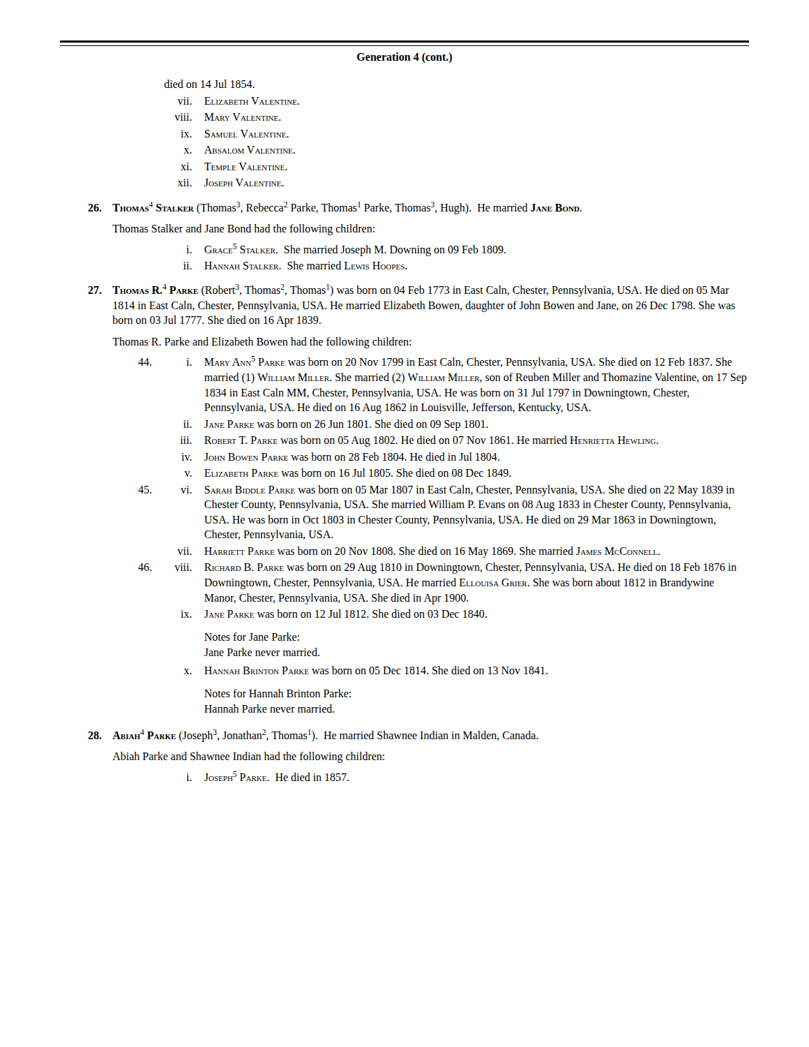Generation 4 (cont.)
died on 14 Jul 1854.
vii.
Elizabeth Valentine.
viii.
Mary Valentine.
ix.
Samuel Valentine.
x.
Absalom Valentine.
xi.
Temple Valentine.
xii.
Joseph Valentine.
26.
Thomas4 Stalker (Thomas3, Rebecca2 Parke, Thomas1 Parke, Thomas3, Hugh). He married Jane Bond.
Thomas Stalker and Jane Bond had the following children:
i.
Grace5 Stalker. She married Joseph M. Downing on 09 Feb 1809.
ii.
Hannah Stalker. She married Lewis Hoopes.
27.
Thomas R.4 Parke (Robert3, Thomas2, Thomas1) was born on 04 Feb 1773 in East Caln, Chester, Pennsylvania, USA. He died on 05 Mar 1814 in East Caln, Chester, Pennsylvania, USA. He married Elizabeth Bowen, daughter of John Bowen and Jane, on 26 Dec 1798. She was born on 03 Jul 1777. She died on 16 Apr 1839.
Thomas R. Parke and Elizabeth Bowen had the following children:
44.
i.
Mary Ann5 Parke was born on 20 Nov 1799 in East Caln, Chester, Pennsylvania, USA. She died on 12 Feb 1837. She married (1) William Miller. She married (2) William Miller, son of Reuben Miller and Thomazine Valentine, on 17 Sep 1834 in East Caln MM, Chester, Pennsylvania, USA. He was born on 31 Jul 1797 in Downingtown, Chester, Pennsylvania, USA. He died on 16 Aug 1862 in Louisville, Jefferson, Kentucky, USA.
ii.
Jane Parke was born on 26 Jun 1801. She died on 09 Sep 1801.
iii.
Robert T. Parke was born on 05 Aug 1802. He died on 07 Nov 1861. He married Henrietta Hewling.
iv.
John Bowen Parke was born on 28 Feb 1804. He died in Jul 1804.
v.
Elizabeth Parke was born on 16 Jul 1805. She died on 08 Dec 1849.
45.
vi.
Sarah Biddle Parke was born on 05 Mar 1807 in East Caln, Chester, Pennsylvania, USA. She died on 22 May 1839 in Chester County, Pennsylvania, USA. She married William P. Evans on 08 Aug 1833 in Chester County, Pennsylvania, USA. He was born in Oct 1803 in Chester County, Pennsylvania, USA. He died on 29 Mar 1863 in Downingtown, Chester, Pennsylvania, USA.
vii.
Harriett Parke was born on 20 Nov 1808. She died on 16 May 1869. She married James McConnell.
46.
viii.
Richard B. Parke was born on 29 Aug 1810 in Downingtown, Chester, Pennsylvania, USA. He died on 18 Feb 1876 in Downingtown, Chester, Pennsylvania, USA. He married Ellouisa Grier. She was born about 1812 in Brandywine Manor, Chester, Pennsylvania, USA. She died in Apr 1900.
ix.
Jane Parke was born on 12 Jul 1812. She died on 03 Dec 1840.
Notes for Jane Parke:
Jane Parke never married.
x.
Hannah Brinton Parke was born on 05 Dec 1814. She died on 13 Nov 1841.
Notes for Hannah Brinton Parke:
Hannah Parke never married.
28.
Abiah4 Parke (Joseph3, Jonathan2, Thomas1). He married Shawnee Indian in Malden, Canada.
Abiah Parke and Shawnee Indian had the following children:
i.
Joseph5 Parke. He died in 1857.